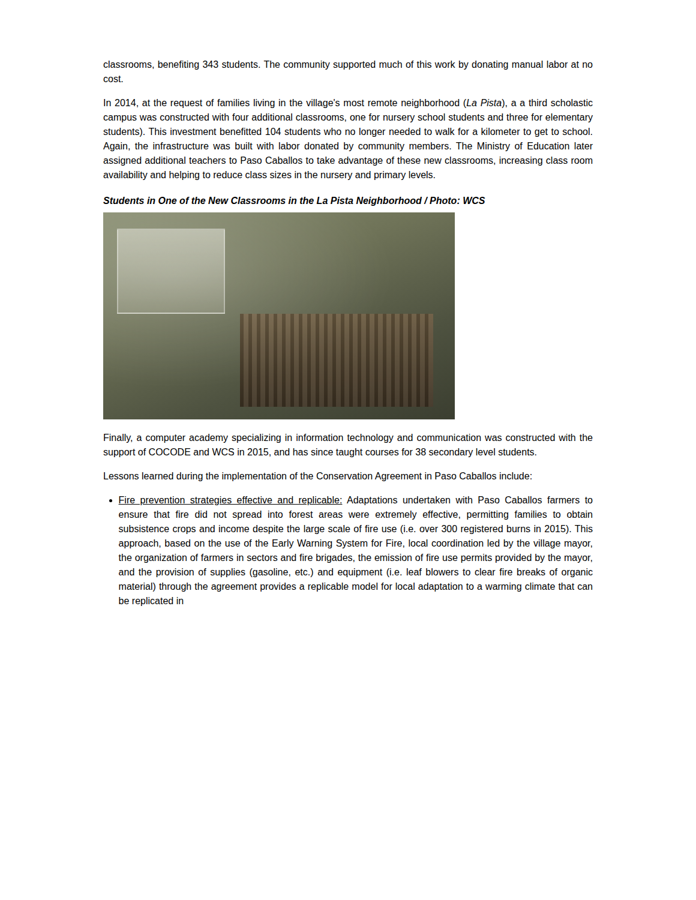classrooms, benefiting 343 students. The community supported much of this work by donating manual labor at no cost.
In 2014, at the request of families living in the village's most remote neighborhood (La Pista), a a third scholastic campus was constructed with four additional classrooms, one for nursery school students and three for elementary students). This investment benefitted 104 students who no longer needed to walk for a kilometer to get to school. Again, the infrastructure was built with labor donated by community members. The Ministry of Education later assigned additional teachers to Paso Caballos to take advantage of these new classrooms, increasing class room availability and helping to reduce class sizes in the nursery and primary levels.
Students in One of the New Classrooms in the La Pista Neighborhood / Photo: WCS
Finally, a computer academy specializing in information technology and communication was constructed with the support of COCODE and WCS in 2015, and has since taught courses for 38 secondary level students.
Lessons learned during the implementation of the Conservation Agreement in Paso Caballos include:
Fire prevention strategies effective and replicable: Adaptations undertaken with Paso Caballos farmers to ensure that fire did not spread into forest areas were extremely effective, permitting families to obtain subsistence crops and income despite the large scale of fire use (i.e. over 300 registered burns in 2015). This approach, based on the use of the Early Warning System for Fire, local coordination led by the village mayor, the organization of farmers in sectors and fire brigades, the emission of fire use permits provided by the mayor, and the provision of supplies (gasoline, etc.) and equipment (i.e. leaf blowers to clear fire breaks of organic material) through the agreement provides a replicable model for local adaptation to a warming climate that can be replicated in